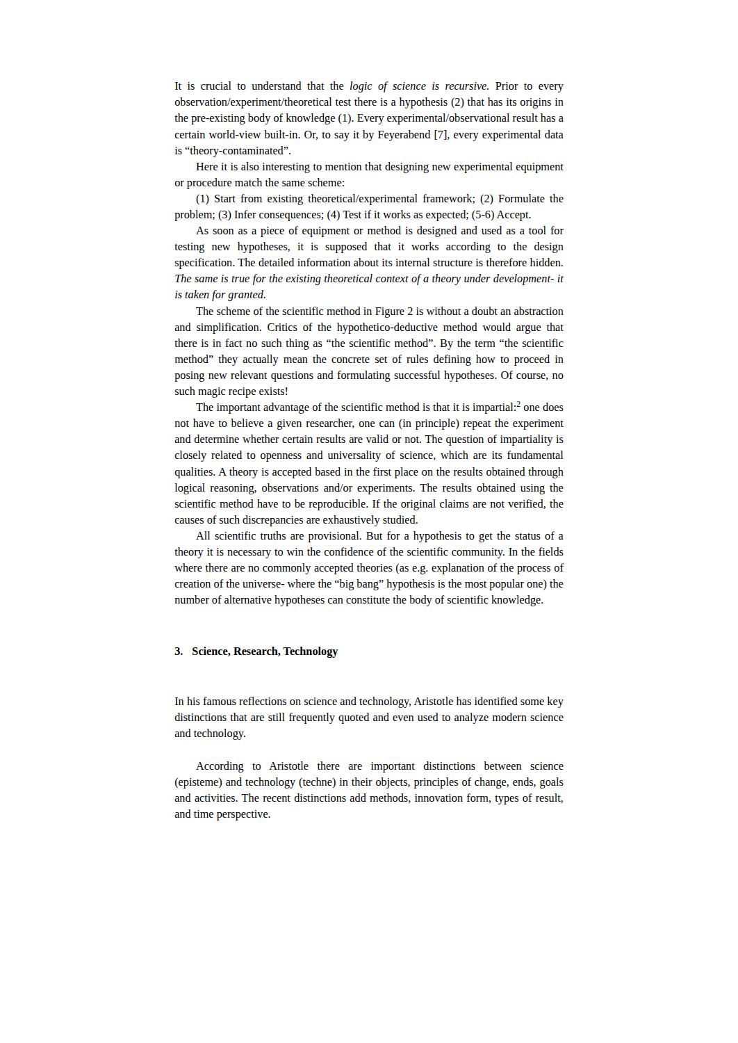It is crucial to understand that the logic of science is recursive. Prior to every observation/experiment/theoretical test there is a hypothesis (2) that has its origins in the pre-existing body of knowledge (1). Every experimental/observational result has a certain world-view built-in. Or, to say it by Feyerabend [7], every experimental data is “theory-contaminated”.
Here it is also interesting to mention that designing new experimental equipment or procedure match the same scheme:
(1) Start from existing theoretical/experimental framework; (2) Formulate the problem; (3) Infer consequences; (4) Test if it works as expected; (5-6) Accept.
As soon as a piece of equipment or method is designed and used as a tool for testing new hypotheses, it is supposed that it works according to the design specification. The detailed information about its internal structure is therefore hidden. The same is true for the existing theoretical context of a theory under development- it is taken for granted.
The scheme of the scientific method in Figure 2 is without a doubt an abstraction and simplification. Critics of the hypothetico-deductive method would argue that there is in fact no such thing as “the scientific method”. By the term “the scientific method” they actually mean the concrete set of rules defining how to proceed in posing new relevant questions and formulating successful hypotheses. Of course, no such magic recipe exists!
The important advantage of the scientific method is that it is impartial:2 one does not have to believe a given researcher, one can (in principle) repeat the experiment and determine whether certain results are valid or not. The question of impartiality is closely related to openness and universality of science, which are its fundamental qualities. A theory is accepted based in the first place on the results obtained through logical reasoning, observations and/or experiments. The results obtained using the scientific method have to be reproducible. If the original claims are not verified, the causes of such discrepancies are exhaustively studied.
All scientific truths are provisional. But for a hypothesis to get the status of a theory it is necessary to win the confidence of the scientific community. In the fields where there are no commonly accepted theories (as e.g. explanation of the process of creation of the universe- where the “big bang” hypothesis is the most popular one) the number of alternative hypotheses can constitute the body of scientific knowledge.
3. Science, Research, Technology
In his famous reflections on science and technology, Aristotle has identified some key distinctions that are still frequently quoted and even used to analyze modern science and technology.
According to Aristotle there are important distinctions between science (episteme) and technology (techne) in their objects, principles of change, ends, goals and activities. The recent distinctions add methods, innovation form, types of result, and time perspective.